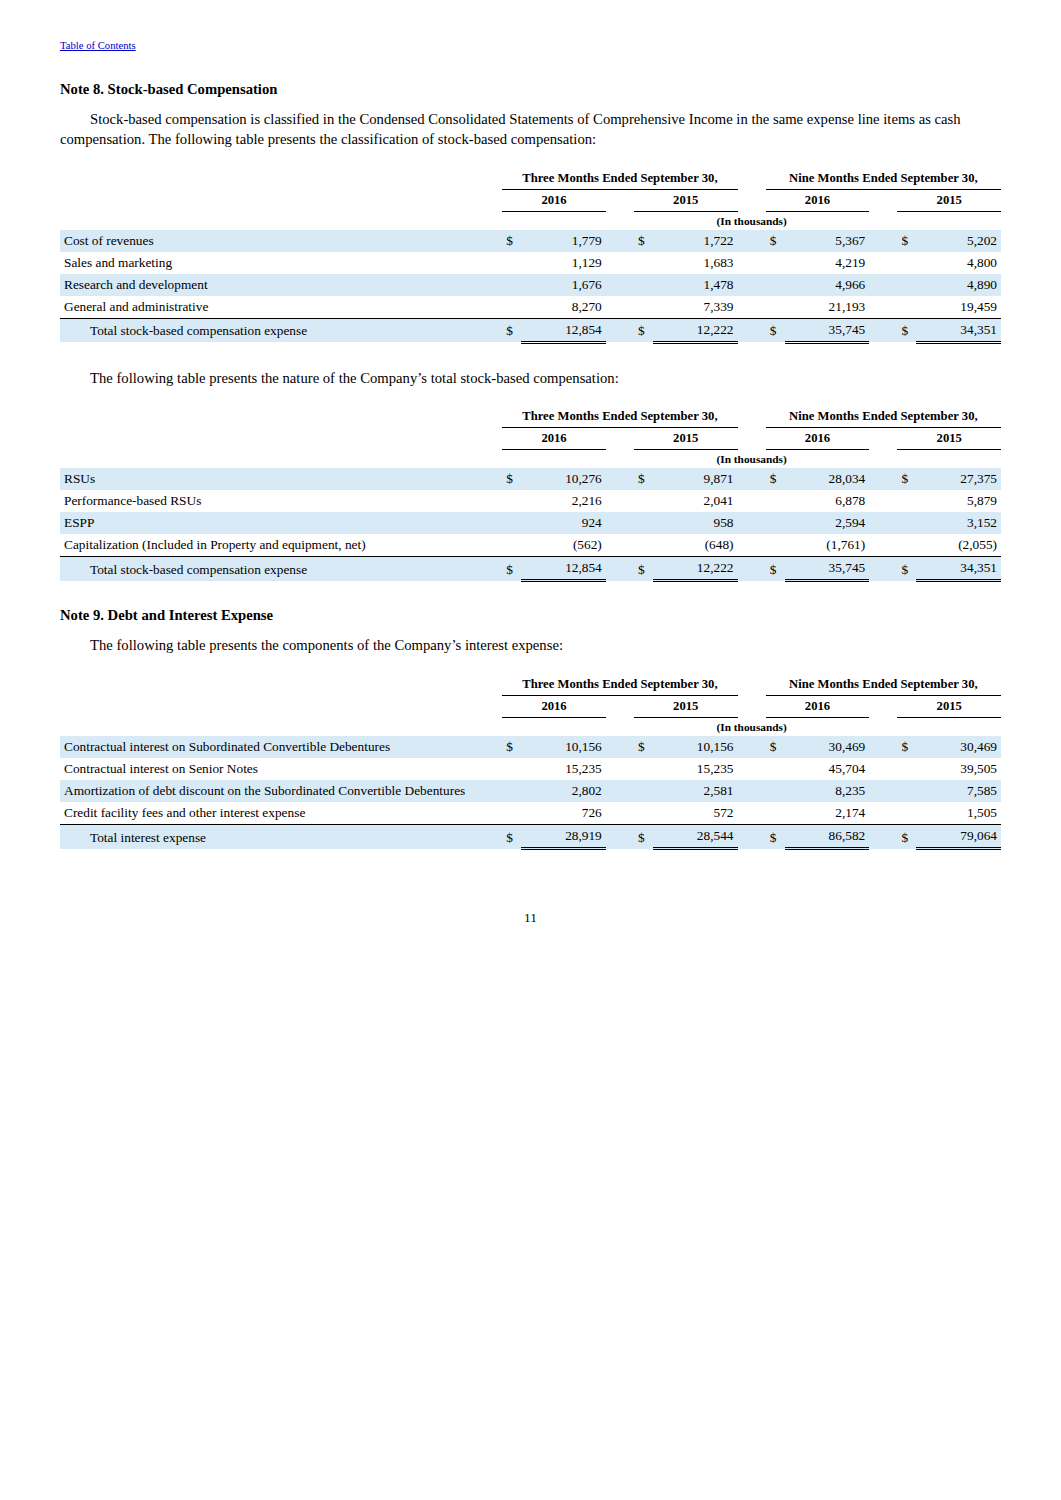Table of Contents
Note 8. Stock-based Compensation
Stock-based compensation is classified in the Condensed Consolidated Statements of Comprehensive Income in the same expense line items as cash compensation. The following table presents the classification of stock-based compensation:
| | | Three Months Ended September 30, | | Nine Months Ended September 30, |
| | | 2016 | | 2015 | | 2016 | | 2015 |
| | | (In thousands) |
| Cost of revenues | | $ | 1,779 | | $ | 1,722 | | $ | 5,367 | | $ | 5,202 |
| Sales and marketing | | | 1,129 | | | 1,683 | | | 4,219 | | | 4,800 |
| Research and development | | | 1,676 | | | 1,478 | | | 4,966 | | | 4,890 |
| General and administrative | | | 8,270 | | | 7,339 | | | 21,193 | | | 19,459 |
| Total stock-based compensation expense | | $ | 12,854 | | $ | 12,222 | | $ | 35,745 | | $ | 34,351 |
The following table presents the nature of the Company’s total stock-based compensation:
| | | Three Months Ended September 30, | | Nine Months Ended September 30, |
| | | 2016 | | 2015 | | 2016 | | 2015 |
| | | (In thousands) |
| RSUs | | $ | 10,276 | | $ | 9,871 | | $ | 28,034 | | $ | 27,375 |
| Performance-based RSUs | | | 2,216 | | | 2,041 | | | 6,878 | | | 5,879 |
| ESPP | | | 924 | | | 958 | | | 2,594 | | | 3,152 |
| Capitalization (Included in Property and equipment, net) | | | (562) | | | (648) | | | (1,761) | | | (2,055) |
| Total stock-based compensation expense | | $ | 12,854 | | $ | 12,222 | | $ | 35,745 | | $ | 34,351 |
Note 9. Debt and Interest Expense
The following table presents the components of the Company’s interest expense:
| | | Three Months Ended September 30, | | Nine Months Ended September 30, |
| | | 2016 | | 2015 | | 2016 | | 2015 |
| | | (In thousands) |
| Contractual interest on Subordinated Convertible Debentures | | $ | 10,156 | | $ | 10,156 | | $ | 30,469 | | $ | 30,469 |
| Contractual interest on Senior Notes | | | 15,235 | | | 15,235 | | | 45,704 | | | 39,505 |
| Amortization of debt discount on the Subordinated Convertible Debentures | | | 2,802 | | | 2,581 | | | 8,235 | | | 7,585 |
| Credit facility fees and other interest expense | | | 726 | | | 572 | | | 2,174 | | | 1,505 |
| Total interest expense | | $ | 28,919 | | $ | 28,544 | | $ | 86,582 | | $ | 79,064 |
11